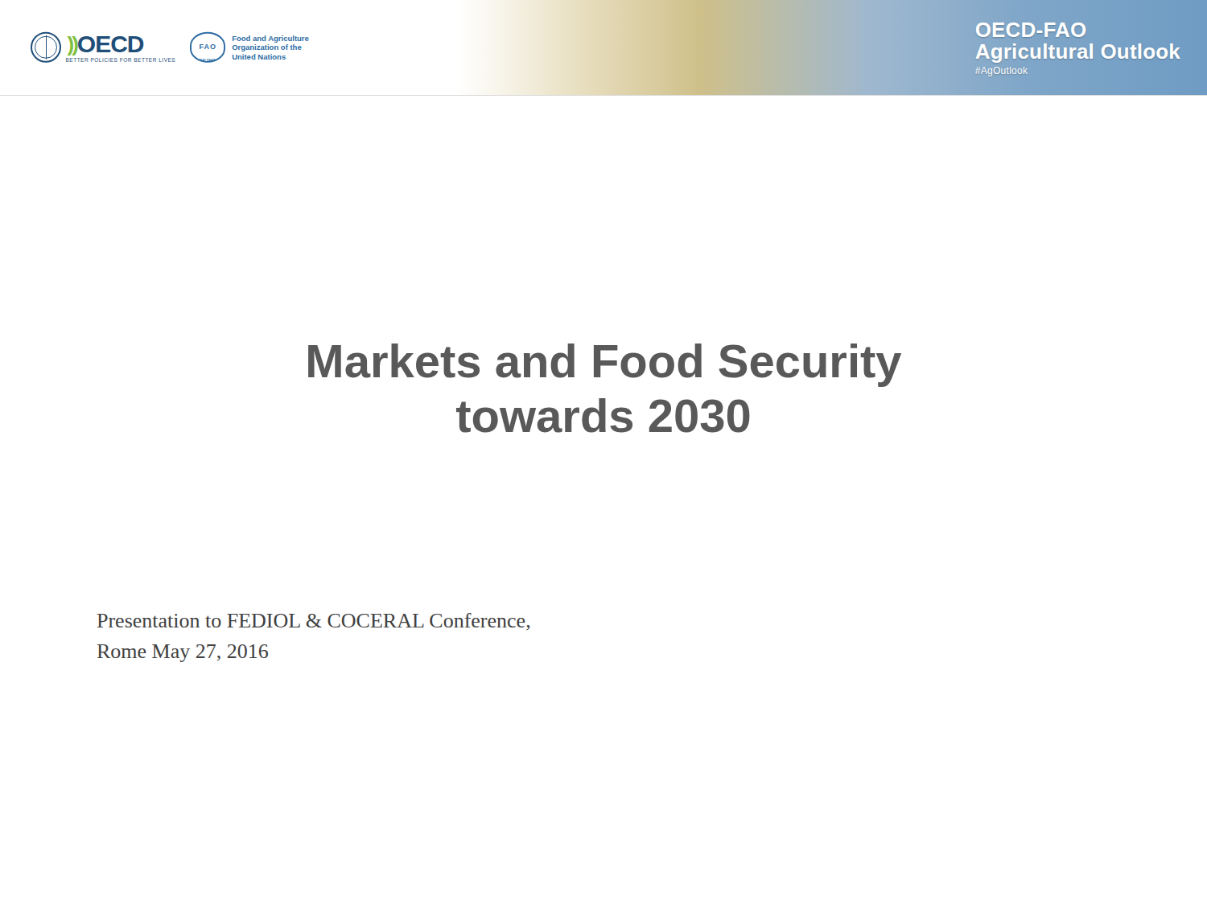)) OECD
BETTER POLICIES FOR BETTER LIVES
FAO
Food and Agriculture
Organization of the
United Nations
OECD-FAO
Agricultural Outlook
#AgOutlook
Markets and Food Security towards 2030
Presentation to FEDIOL & COCERAL Conference,
Rome May 27, 2016